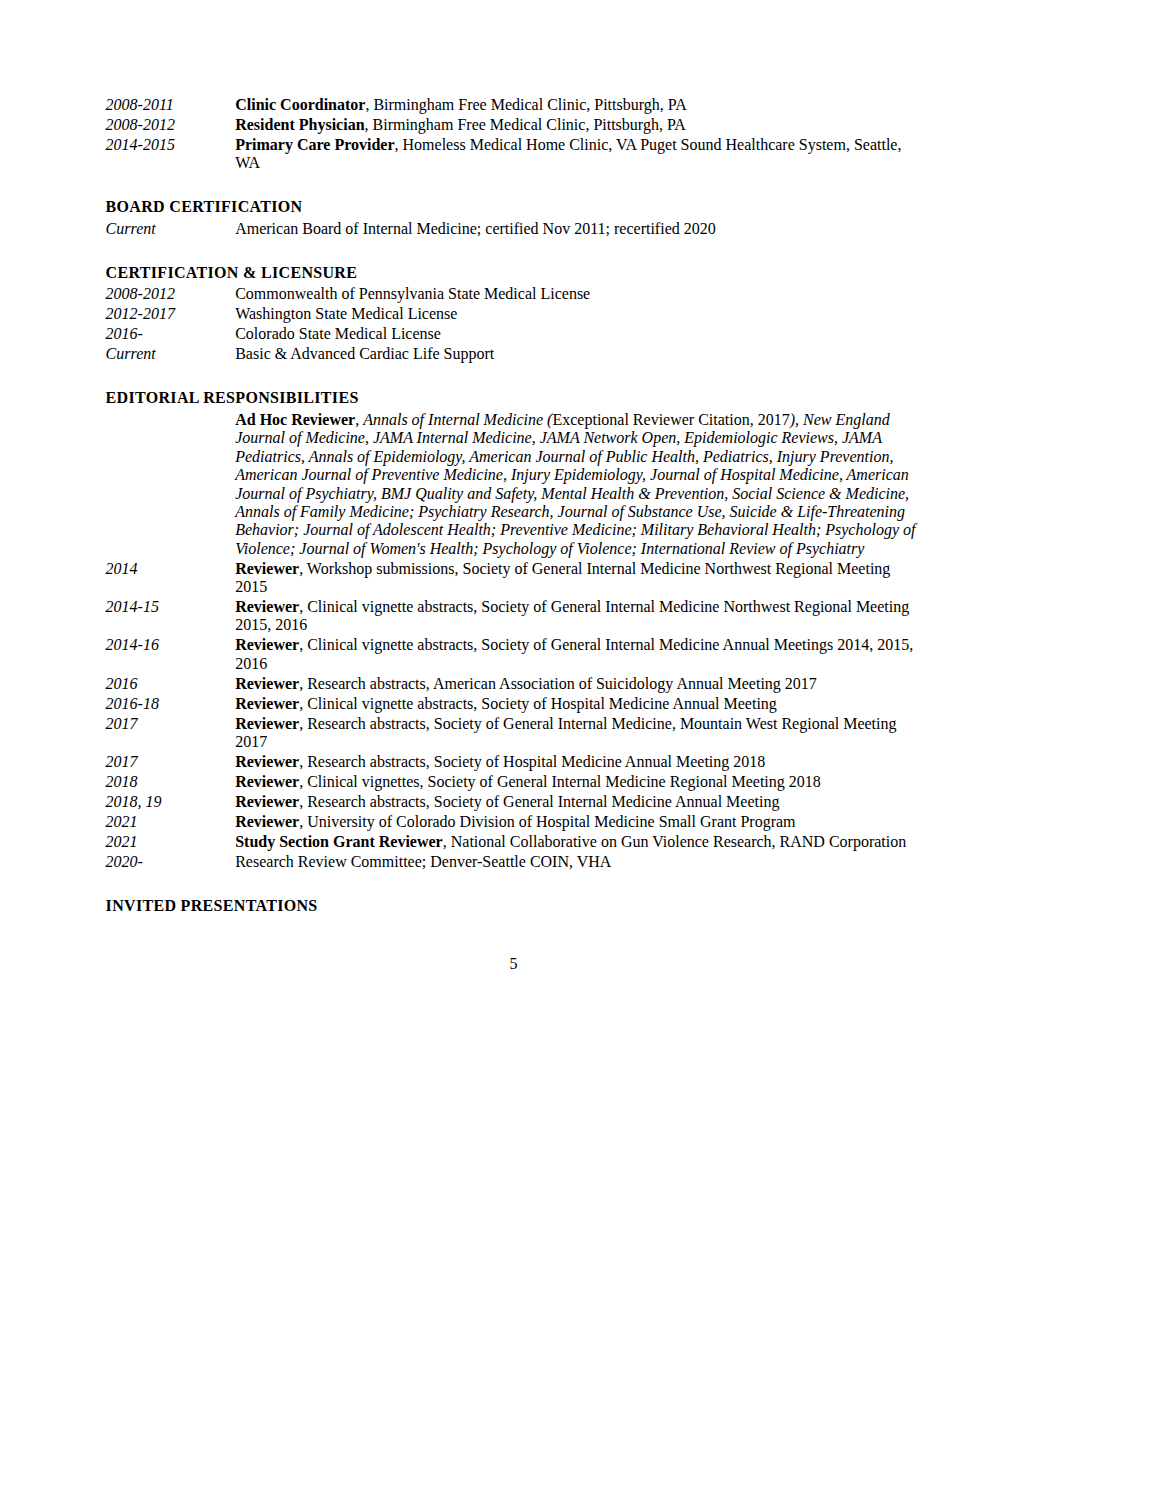2008-2011
Clinic Coordinator, Birmingham Free Medical Clinic, Pittsburgh, PA
2008-2012
Resident Physician, Birmingham Free Medical Clinic, Pittsburgh, PA
2014-2015
Primary Care Provider, Homeless Medical Home Clinic, VA Puget Sound Healthcare System, Seattle, WA
BOARD CERTIFICATION
Current
American Board of Internal Medicine; certified Nov 2011; recertified 2020
CERTIFICATION & LICENSURE
2008-2012
Commonwealth of Pennsylvania State Medical License
2012-2017
Washington State Medical License
2016-
Colorado State Medical License
Current
Basic & Advanced Cardiac Life Support
EDITORIAL RESPONSIBILITIES
Ad Hoc Reviewer, Annals of Internal Medicine (Exceptional Reviewer Citation, 2017), New England Journal of Medicine, JAMA Internal Medicine, JAMA Network Open, Epidemiologic Reviews, JAMA Pediatrics, Annals of Epidemiology, American Journal of Public Health, Pediatrics, Injury Prevention, American Journal of Preventive Medicine, Injury Epidemiology, Journal of Hospital Medicine, American Journal of Psychiatry, BMJ Quality and Safety, Mental Health & Prevention, Social Science & Medicine, Annals of Family Medicine; Psychiatry Research, Journal of Substance Use, Suicide & Life-Threatening Behavior; Journal of Adolescent Health; Preventive Medicine; Military Behavioral Health; Psychology of Violence; Journal of Women's Health; Psychology of Violence; International Review of Psychiatry
2014
Reviewer, Workshop submissions, Society of General Internal Medicine Northwest Regional Meeting 2015
2014-15
Reviewer, Clinical vignette abstracts, Society of General Internal Medicine Northwest Regional Meeting 2015, 2016
2014-16
Reviewer, Clinical vignette abstracts, Society of General Internal Medicine Annual Meetings 2014, 2015, 2016
2016
Reviewer, Research abstracts, American Association of Suicidology Annual Meeting 2017
2016-18
Reviewer, Clinical vignette abstracts, Society of Hospital Medicine Annual Meeting
2017
Reviewer, Research abstracts, Society of General Internal Medicine, Mountain West Regional Meeting 2017
2017
Reviewer, Research abstracts, Society of Hospital Medicine Annual Meeting 2018
2018
Reviewer, Clinical vignettes, Society of General Internal Medicine Regional Meeting 2018
2018, 19
Reviewer, Research abstracts, Society of General Internal Medicine Annual Meeting
2021
Reviewer, University of Colorado Division of Hospital Medicine Small Grant Program
2021
Study Section Grant Reviewer, National Collaborative on Gun Violence Research, RAND Corporation
2020-
Research Review Committee; Denver-Seattle COIN, VHA
INVITED PRESENTATIONS
5